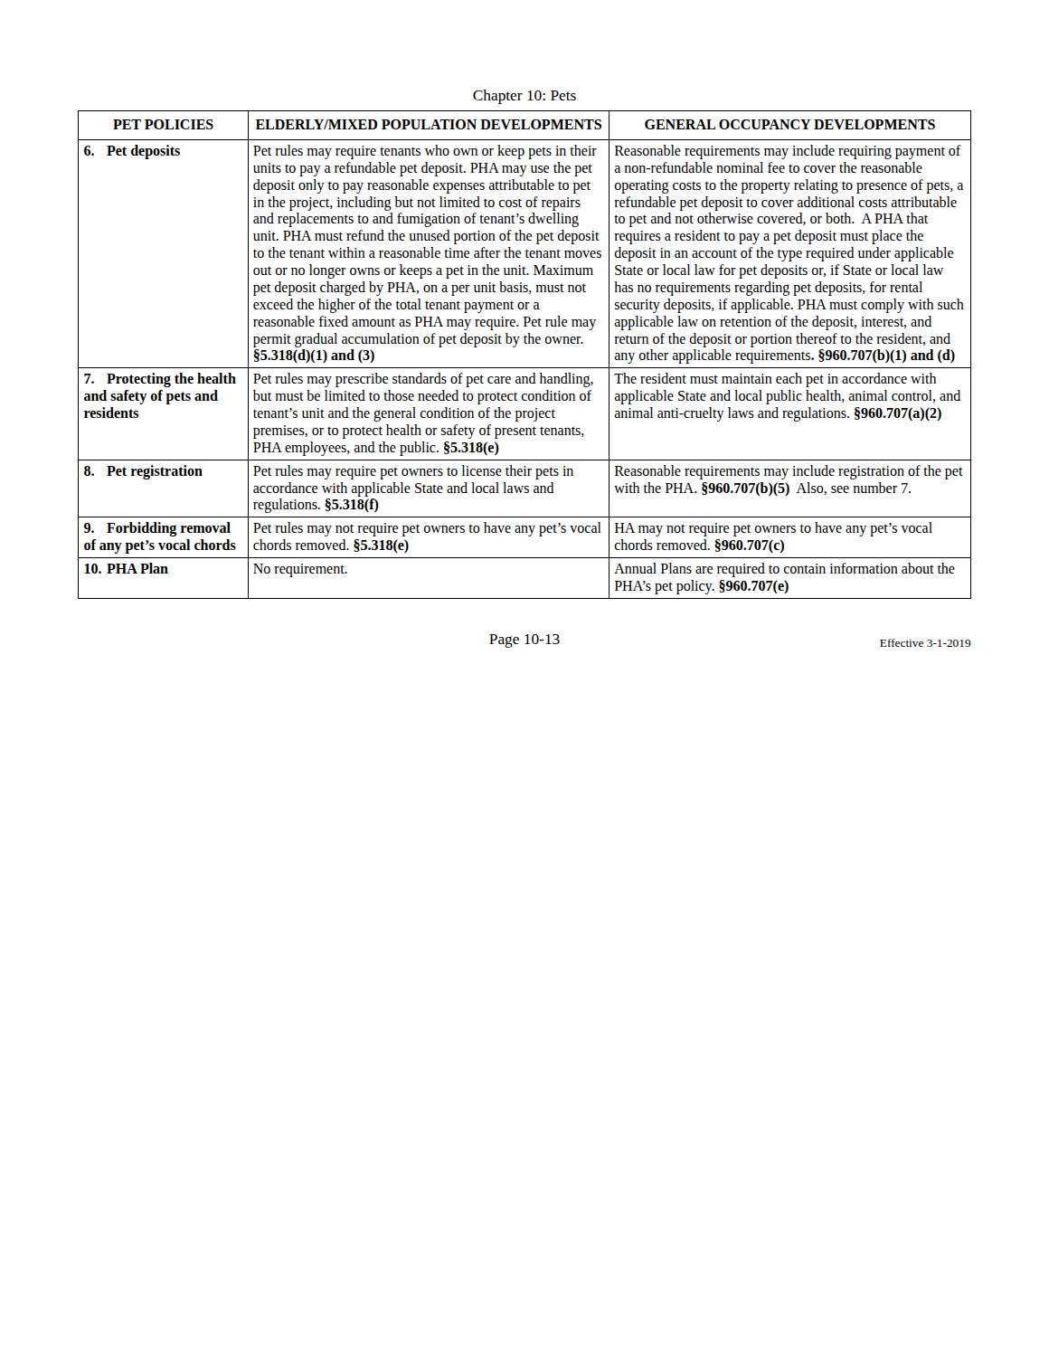Chapter 10: Pets
| PET POLICIES | ELDERLY/MIXED POPULATION DEVELOPMENTS | GENERAL OCCUPANCY DEVELOPMENTS |
| --- | --- | --- |
| 6. Pet deposits | Pet rules may require tenants who own or keep pets in their units to pay a refundable pet deposit. PHA may use the pet deposit only to pay reasonable expenses attributable to pet in the project, including but not limited to cost of repairs and replacements to and fumigation of tenant’s dwelling unit. PHA must refund the unused portion of the pet deposit to the tenant within a reasonable time after the tenant moves out or no longer owns or keeps a pet in the unit. Maximum pet deposit charged by PHA, on a per unit basis, must not exceed the higher of the total tenant payment or a reasonable fixed amount as PHA may require. Pet rule may permit gradual accumulation of pet deposit by the owner. §5.318(d)(1) and (3) | Reasonable requirements may include requiring payment of a non-refundable nominal fee to cover the reasonable operating costs to the property relating to presence of pets, a refundable pet deposit to cover additional costs attributable to pet and not otherwise covered, or both. A PHA that requires a resident to pay a pet deposit must place the deposit in an account of the type required under applicable State or local law for pet deposits or, if State or local law has no requirements regarding pet deposits, for rental security deposits, if applicable. PHA must comply with such applicable law on retention of the deposit, interest, and return of the deposit or portion thereof to the resident, and any other applicable requirements . §960.707(b)(1) and (d) |
| 7. Protecting the health and safety of pets and residents | Pet rules may prescribe standards of pet care and handling, but must be limited to those needed to protect condition of tenant’s unit and the general condition of the project premises, or to protect health or safety of present tenants, PHA employees, and the public. §5.318(e) | The resident must maintain each pet in accordance with applicable State and local public health, animal control, and animal anti-cruelty laws and regulations. §960.707(a)(2) |
| 8. Pet registration | Pet rules may require pet owners to license their pets in accordance with applicable State and local laws and regulations. §5.318(f) | Reasonable requirements may include registration of the pet with the PHA. §960.707(b)(5) Also, see number 7. |
| 9. Forbidding removal of any pet’s vocal chords | Pet rules may not require pet owners to have any pet’s vocal chords removed. §5.318(e) | HA may not require pet owners to have any pet’s vocal chords removed. §960.707(c) |
| 10. PHA Plan | No requirement. | Annual Plans are required to contain information about the PHA’s pet policy. §960.707(e) |
Page 10-13
Effective 3-1-2019